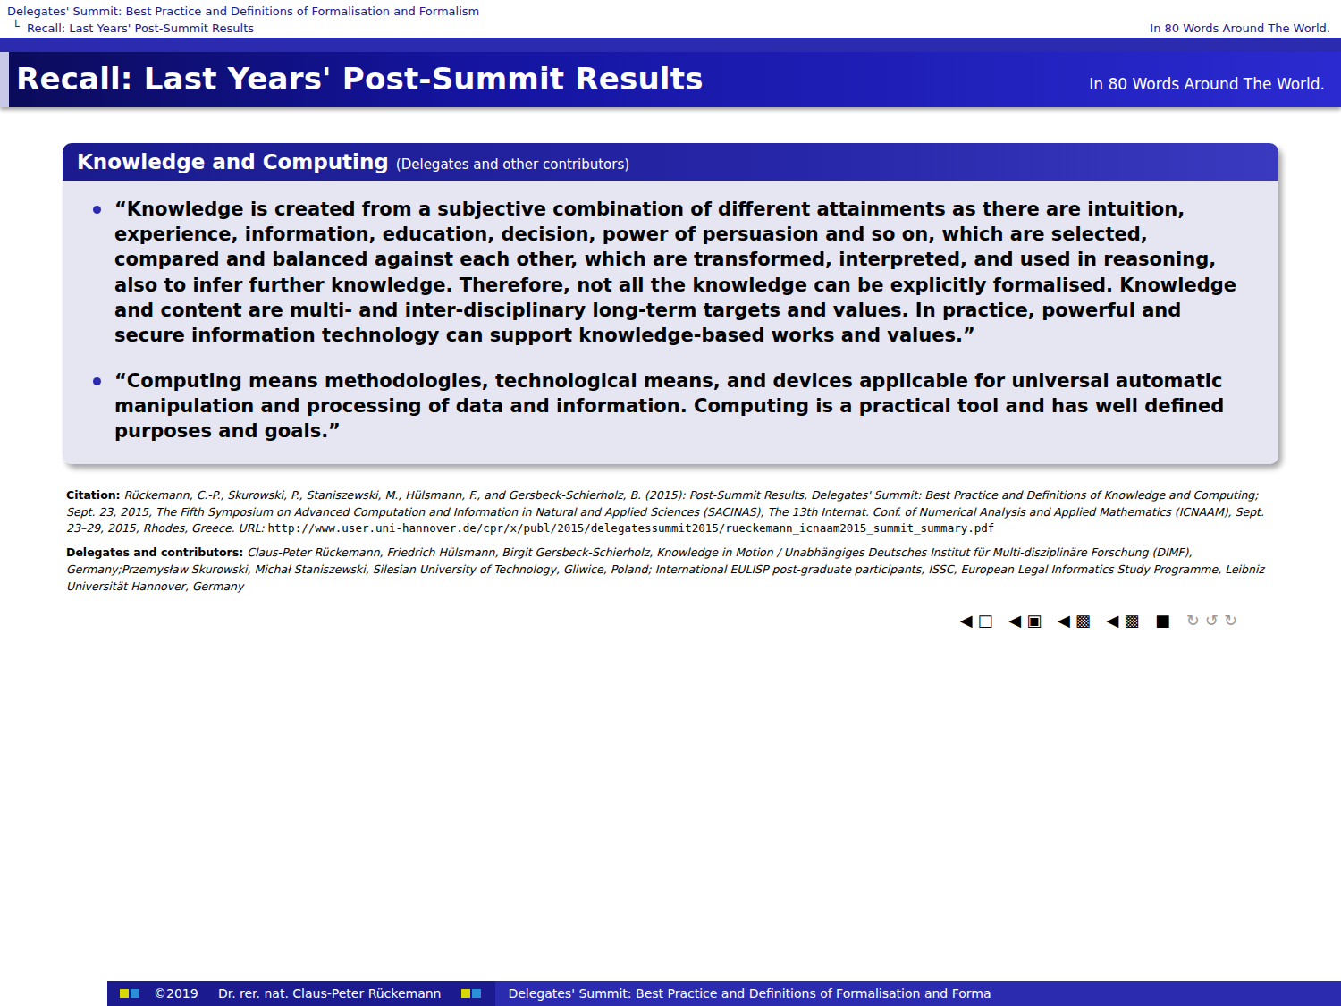Delegates' Summit: Best Practice and Definitions of Formalisation and Formalism
└ Recall: Last Years' Post-Summit Results In 80 Words Around The World.
Recall: Last Years' Post-Summit Results
In 80 Words Around The World.
Knowledge and Computing (Delegates and other contributors)
“Knowledge is created from a subjective combination of different attainments as there are intuition, experience, information, education, decision, power of persuasion and so on, which are selected, compared and balanced against each other, which are transformed, interpreted, and used in reasoning, also to infer further knowledge. Therefore, not all the knowledge can be explicitly formalised. Knowledge and content are multi- and inter-disciplinary long-term targets and values. In practice, powerful and secure information technology can support knowledge-based works and values.”
“Computing means methodologies, technological means, and devices applicable for universal automatic manipulation and processing of data and information. Computing is a practical tool and has well defined purposes and goals.”
Citation: Rückemann, C.-P., Skurowski, P., Staniszewski, M., Hülsmann, F., and Gersbeck-Schierholz, B. (2015): Post-Summit Results, Delegates' Summit: Best Practice and Definitions of Knowledge and Computing; Sept. 23, 2015, The Fifth Symposium on Advanced Computation and Information in Natural and Applied Sciences (SACINAS), The 13th Internat. Conf. of Numerical Analysis and Applied Mathematics (ICNAAM), Sept. 23–29, 2015, Rhodes, Greece. URL: http://www.user.uni-hannover.de/cpr/x/publ/2015/delegatessummit2015/rueckemann_icnaam2015_summit_summary.pdf
Delegates and contributors: Claus-Peter Rückemann, Friedrich Hülsmann, Birgit Gersbeck-Schierholz, Knowledge in Motion / Unabhängiges Deutsches Institut für Multi-disziplinäre Forschung (DIMF), Germany;Przemysław Skurowski, Michał Staniszewski, Silesian University of Technology, Gliwice, Poland; International EULISP post-graduate participants, ISSC, European Legal Informatics Study Programme, Leibniz Universität Hannover, Germany
◀□ ◀▣ ◀▩ ◀▩ ■ ↻↺↻
©2019 Dr. rer. nat. Claus-Peter Rückemann
Delegates' Summit: Best Practice and Definitions of Formalisation and Forma